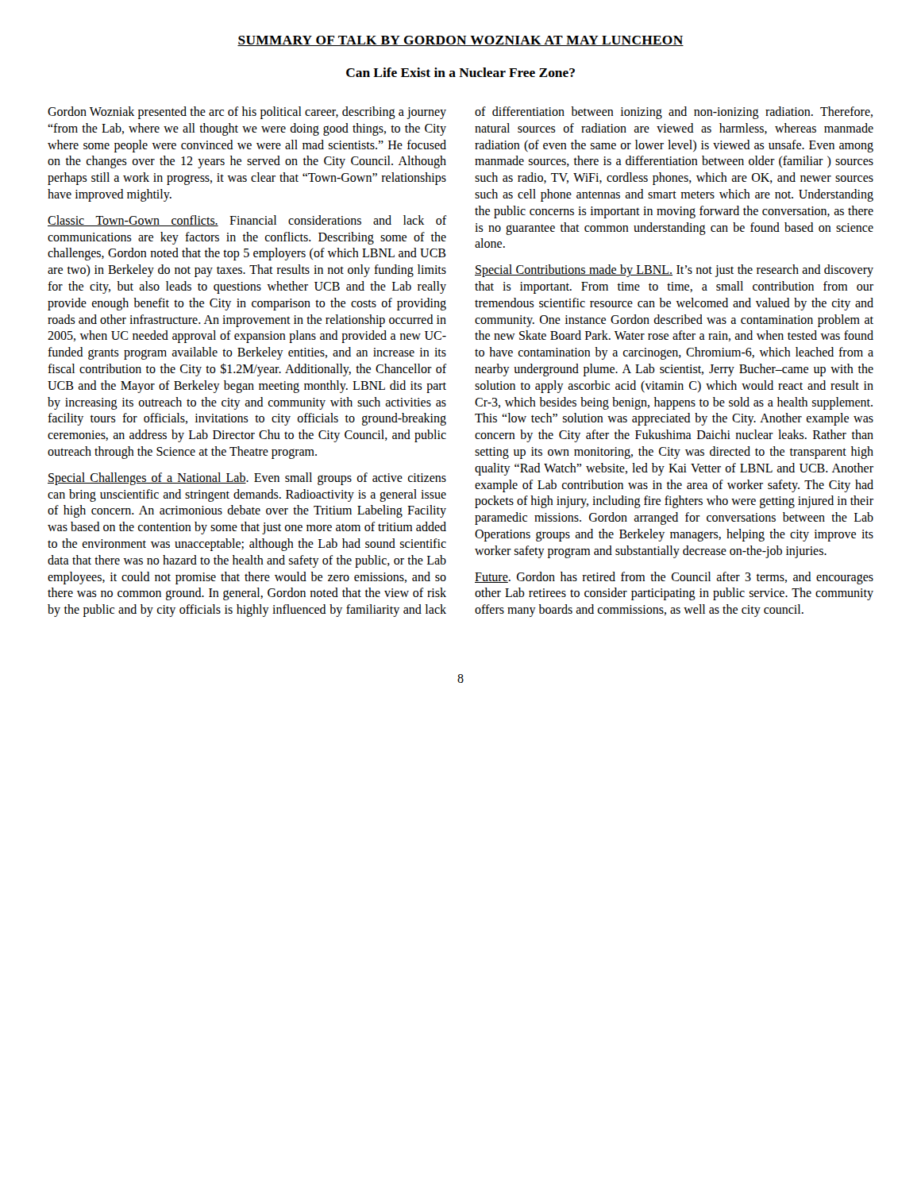SUMMARY OF TALK BY GORDON WOZNIAK AT MAY LUNCHEON
Can Life Exist in a Nuclear Free Zone?
Gordon Wozniak presented the arc of his political career, describing a journey “from the Lab, where we all thought we were doing good things, to the City where some people were convinced we were all mad scientists.” He focused on the changes over the 12 years he served on the City Council. Although perhaps still a work in progress, it was clear that “Town-Gown” relationships have improved mightily.
Classic Town-Gown conflicts. Financial considerations and lack of communications are key factors in the conflicts. Describing some of the challenges, Gordon noted that the top 5 employers (of which LBNL and UCB are two) in Berkeley do not pay taxes. That results in not only funding limits for the city, but also leads to questions whether UCB and the Lab really provide enough benefit to the City in comparison to the costs of providing roads and other infrastructure. An improvement in the relationship occurred in 2005, when UC needed approval of expansion plans and provided a new UC-funded grants program available to Berkeley entities, and an increase in its fiscal contribution to the City to $1.2M/year. Additionally, the Chancellor of UCB and the Mayor of Berkeley began meeting monthly. LBNL did its part by increasing its outreach to the city and community with such activities as facility tours for officials, invitations to city officials to ground-breaking ceremonies, an address by Lab Director Chu to the City Council, and public outreach through the Science at the Theatre program.
Special Challenges of a National Lab. Even small groups of active citizens can bring unscientific and stringent demands. Radioactivity is a general issue of high concern. An acrimonious debate over the Tritium Labeling Facility was based on the contention by some that just one more atom of tritium added to the environment was unacceptable; although the Lab had sound scientific data that there was no hazard to the health and safety of the public, or the Lab employees, it could not promise that there would be zero emissions, and so there was no common ground. In general, Gordon noted that the view of risk by the public and by city officials is highly influenced by familiarity and lack of differentiation between ionizing and non-ionizing radiation. Therefore, natural sources of radiation are viewed as harmless, whereas manmade radiation (of even the same or lower level) is viewed as unsafe. Even among manmade sources, there is a differentiation between older (familiar ) sources such as radio, TV, WiFi, cordless phones, which are OK, and newer sources such as cell phone antennas and smart meters which are not. Understanding the public concerns is important in moving forward the conversation, as there is no guarantee that common understanding can be found based on science alone.
Special Contributions made by LBNL. It’s not just the research and discovery that is important. From time to time, a small contribution from our tremendous scientific resource can be welcomed and valued by the city and community. One instance Gordon described was a contamination problem at the new Skate Board Park. Water rose after a rain, and when tested was found to have contamination by a carcinogen, Chromium-6, which leached from a nearby underground plume. A Lab scientist, Jerry Bucher–came up with the solution to apply ascorbic acid (vitamin C) which would react and result in Cr-3, which besides being benign, happens to be sold as a health supplement. This “low tech” solution was appreciated by the City. Another example was concern by the City after the Fukushima Daichi nuclear leaks. Rather than setting up its own monitoring, the City was directed to the transparent high quality “Rad Watch” website, led by Kai Vetter of LBNL and UCB. Another example of Lab contribution was in the area of worker safety. The City had pockets of high injury, including fire fighters who were getting injured in their paramedic missions. Gordon arranged for conversations between the Lab Operations groups and the Berkeley managers, helping the city improve its worker safety program and substantially decrease on-the-job injuries.
Future. Gordon has retired from the Council after 3 terms, and encourages other Lab retirees to consider participating in public service. The community offers many boards and commissions, as well as the city council.
8